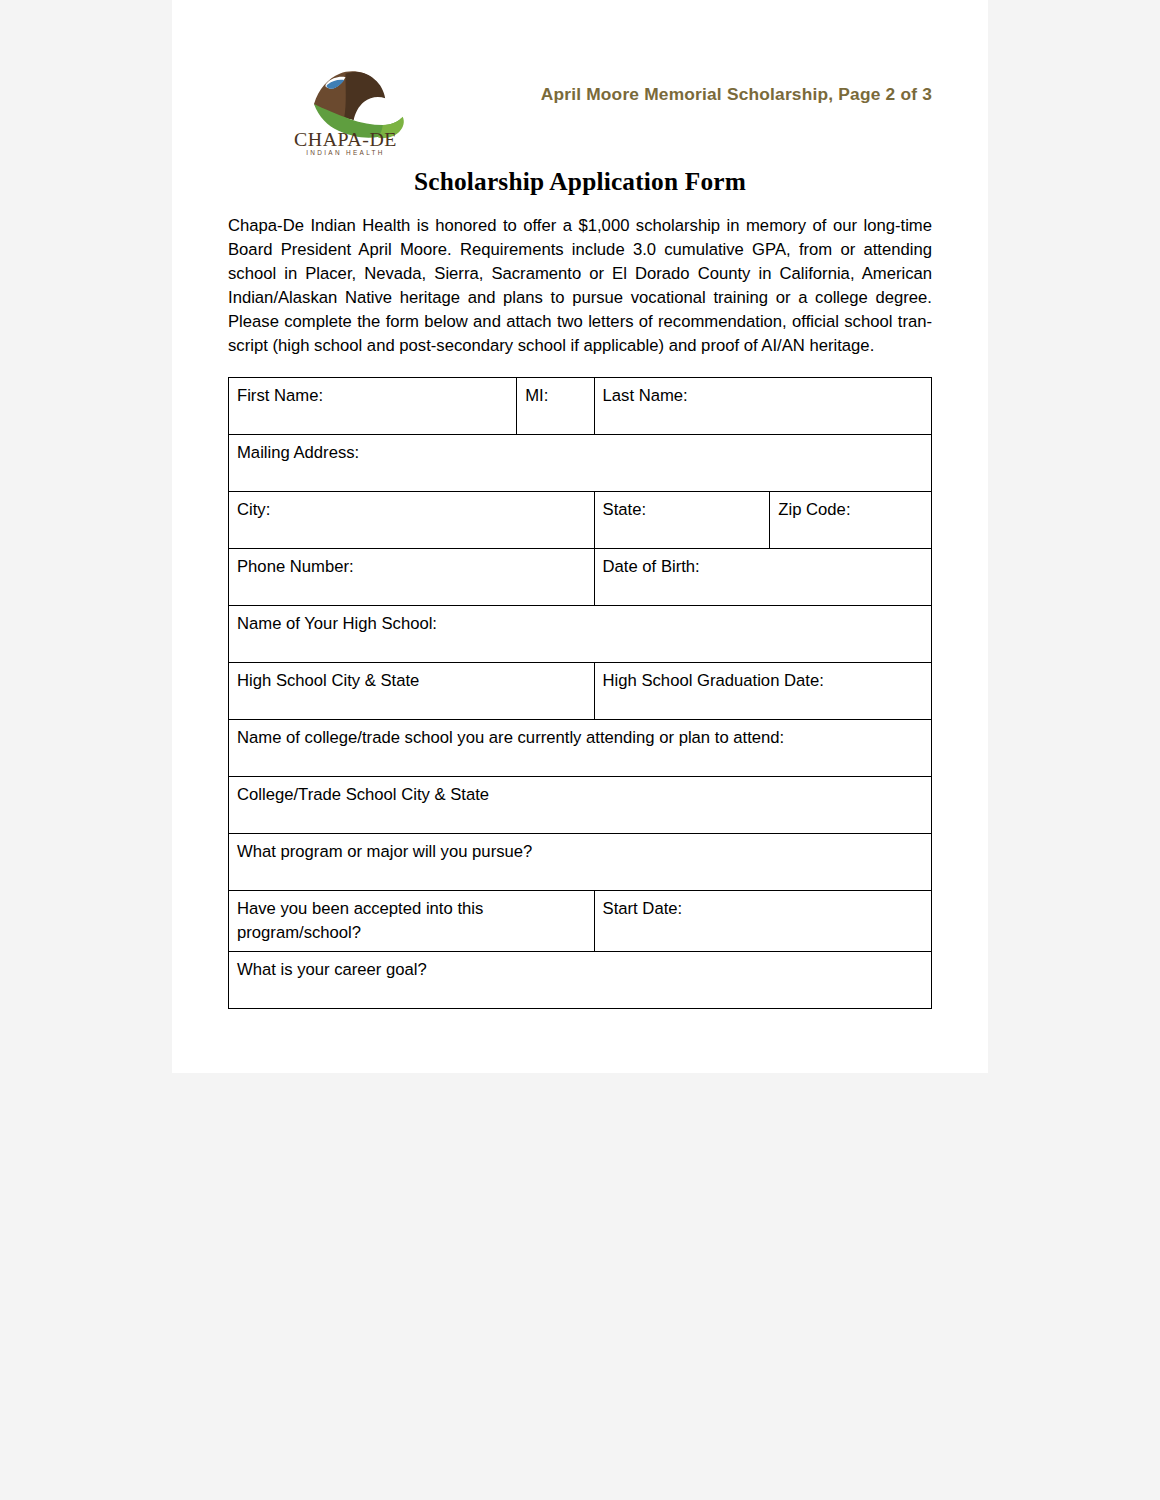Chapa-De Indian Health CHAPA-DE INDIAN HEALTH
April Moore Memorial Scholarship, Page 2 of 3
Scholarship Application Form
Chapa-De Indian Health is honored to offer a $1,000 scholarship in memory of our long-time Board President April Moore. Requirements include 3.0 cumulative GPA, from or attending school in Placer, Nevada, Sierra, Sacramento or El Dorado County in California, American Indian/Alaskan Native heritage and plans to pursue vocational training or a college degree. Please complete the form below and attach two letters of recommendation, official school transcript (high school and post-secondary school if applicable) and proof of AI/AN heritage.
| First Name: | MI: | Last Name: |
| Mailing Address: |
| City: | State: | Zip Code: |
| Phone Number: | Date of Birth: |
| Name of Your High School: |
| High School City & State | High School Graduation Date: |
| Name of college/trade school you are currently attending or plan to attend: |
| College/Trade School City & State |
| What program or major will you pursue? |
| Have you been accepted into this program/school? | Start Date: |
| What is your career goal? |